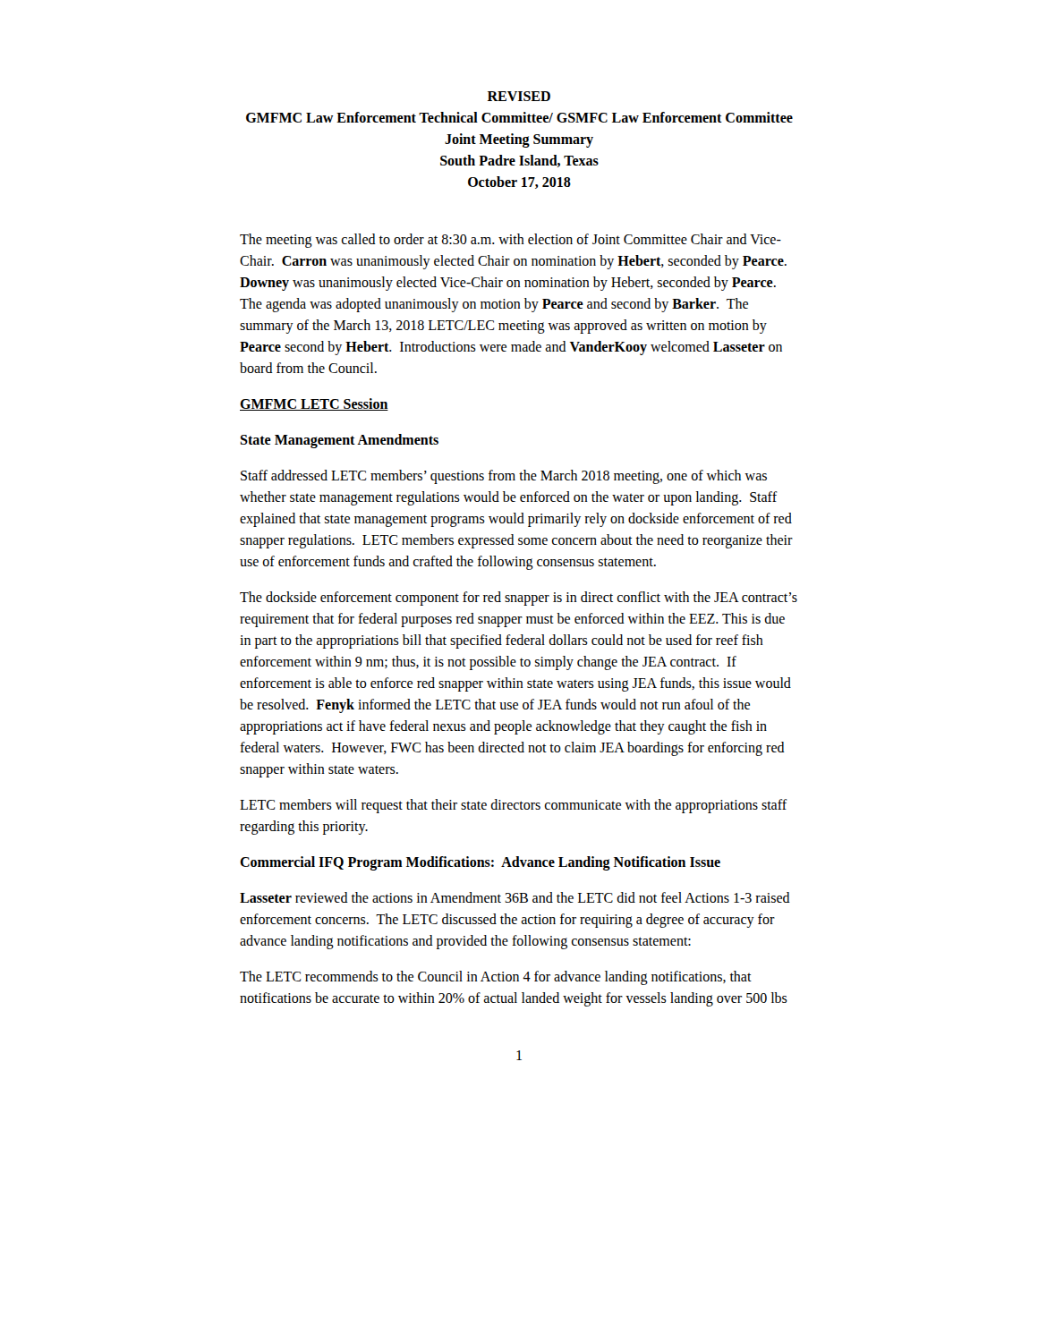REVISED
GMFMC Law Enforcement Technical Committee/ GSMFC Law Enforcement Committee
Joint Meeting Summary
South Padre Island, Texas
October 17, 2018
The meeting was called to order at 8:30 a.m. with election of Joint Committee Chair and Vice-Chair. Carron was unanimously elected Chair on nomination by Hebert, seconded by Pearce. Downey was unanimously elected Vice-Chair on nomination by Hebert, seconded by Pearce. The agenda was adopted unanimously on motion by Pearce and second by Barker. The summary of the March 13, 2018 LETC/LEC meeting was approved as written on motion by Pearce second by Hebert. Introductions were made and VanderKooy welcomed Lasseter on board from the Council.
GMFMC LETC Session
State Management Amendments
Staff addressed LETC members’ questions from the March 2018 meeting, one of which was whether state management regulations would be enforced on the water or upon landing. Staff explained that state management programs would primarily rely on dockside enforcement of red snapper regulations. LETC members expressed some concern about the need to reorganize their use of enforcement funds and crafted the following consensus statement.
The dockside enforcement component for red snapper is in direct conflict with the JEA contract’s requirement that for federal purposes red snapper must be enforced within the EEZ. This is due in part to the appropriations bill that specified federal dollars could not be used for reef fish enforcement within 9 nm; thus, it is not possible to simply change the JEA contract. If enforcement is able to enforce red snapper within state waters using JEA funds, this issue would be resolved. Fenyk informed the LETC that use of JEA funds would not run afoul of the appropriations act if have federal nexus and people acknowledge that they caught the fish in federal waters. However, FWC has been directed not to claim JEA boardings for enforcing red snapper within state waters.
LETC members will request that their state directors communicate with the appropriations staff regarding this priority.
Commercial IFQ Program Modifications: Advance Landing Notification Issue
Lasseter reviewed the actions in Amendment 36B and the LETC did not feel Actions 1-3 raised enforcement concerns. The LETC discussed the action for requiring a degree of accuracy for advance landing notifications and provided the following consensus statement:
The LETC recommends to the Council in Action 4 for advance landing notifications, that notifications be accurate to within 20% of actual landed weight for vessels landing over 500 lbs
1